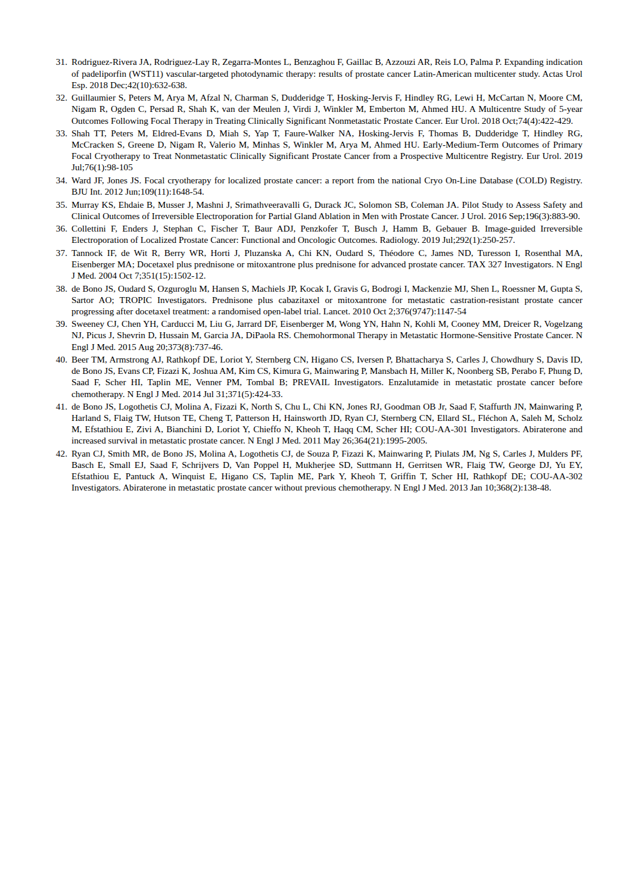Rodriguez-Rivera JA, Rodriguez-Lay R, Zegarra-Montes L, Benzaghou F, Gaillac B, Azzouzi AR, Reis LO, Palma P. Expanding indication of padeliporfin (WST11) vascular-targeted photodynamic therapy: results of prostate cancer Latin-American multicenter study. Actas Urol Esp. 2018 Dec;42(10):632-638.
Guillaumier S, Peters M, Arya M, Afzal N, Charman S, Dudderidge T, Hosking-Jervis F, Hindley RG, Lewi H, McCartan N, Moore CM, Nigam R, Ogden C, Persad R, Shah K, van der Meulen J, Virdi J, Winkler M, Emberton M, Ahmed HU. A Multicentre Study of 5-year Outcomes Following Focal Therapy in Treating Clinically Significant Nonmetastatic Prostate Cancer. Eur Urol. 2018 Oct;74(4):422-429.
Shah TT, Peters M, Eldred-Evans D, Miah S, Yap T, Faure-Walker NA, Hosking-Jervis F, Thomas B, Dudderidge T, Hindley RG, McCracken S, Greene D, Nigam R, Valerio M, Minhas S, Winkler M, Arya M, Ahmed HU. Early-Medium-Term Outcomes of Primary Focal Cryotherapy to Treat Nonmetastatic Clinically Significant Prostate Cancer from a Prospective Multicentre Registry. Eur Urol. 2019 Jul;76(1):98-105
Ward JF, Jones JS. Focal cryotherapy for localized prostate cancer: a report from the national Cryo On-Line Database (COLD) Registry. BJU Int. 2012 Jun;109(11):1648-54.
Murray KS, Ehdaie B, Musser J, Mashni J, Srimathveeravalli G, Durack JC, Solomon SB, Coleman JA. Pilot Study to Assess Safety and Clinical Outcomes of Irreversible Electroporation for Partial Gland Ablation in Men with Prostate Cancer. J Urol. 2016 Sep;196(3):883-90.
Collettini F, Enders J, Stephan C, Fischer T, Baur ADJ, Penzkofer T, Busch J, Hamm B, Gebauer B. Image-guided Irreversible Electroporation of Localized Prostate Cancer: Functional and Oncologic Outcomes. Radiology. 2019 Jul;292(1):250-257.
Tannock IF, de Wit R, Berry WR, Horti J, Pluzanska A, Chi KN, Oudard S, Théodore C, James ND, Turesson I, Rosenthal MA, Eisenberger MA; Docetaxel plus prednisone or mitoxantrone plus prednisone for advanced prostate cancer. TAX 327 Investigators. N Engl J Med. 2004 Oct 7;351(15):1502-12.
de Bono JS, Oudard S, Ozguroglu M, Hansen S, Machiels JP, Kocak I, Gravis G, Bodrogi I, Mackenzie MJ, Shen L, Roessner M, Gupta S, Sartor AO; TROPIC Investigators. Prednisone plus cabazitaxel or mitoxantrone for metastatic castration-resistant prostate cancer progressing after docetaxel treatment: a randomised open-label trial. Lancet. 2010 Oct 2;376(9747):1147-54
Sweeney CJ, Chen YH, Carducci M, Liu G, Jarrard DF, Eisenberger M, Wong YN, Hahn N, Kohli M, Cooney MM, Dreicer R, Vogelzang NJ, Picus J, Shevrin D, Hussain M, Garcia JA, DiPaola RS. Chemohormonal Therapy in Metastatic Hormone-Sensitive Prostate Cancer. N Engl J Med. 2015 Aug 20;373(8):737-46.
Beer TM, Armstrong AJ, Rathkopf DE, Loriot Y, Sternberg CN, Higano CS, Iversen P, Bhattacharya S, Carles J, Chowdhury S, Davis ID, de Bono JS, Evans CP, Fizazi K, Joshua AM, Kim CS, Kimura G, Mainwaring P, Mansbach H, Miller K, Noonberg SB, Perabo F, Phung D, Saad F, Scher HI, Taplin ME, Venner PM, Tombal B; PREVAIL Investigators. Enzalutamide in metastatic prostate cancer before chemotherapy. N Engl J Med. 2014 Jul 31;371(5):424-33.
de Bono JS, Logothetis CJ, Molina A, Fizazi K, North S, Chu L, Chi KN, Jones RJ, Goodman OB Jr, Saad F, Staffurth JN, Mainwaring P, Harland S, Flaig TW, Hutson TE, Cheng T, Patterson H, Hainsworth JD, Ryan CJ, Sternberg CN, Ellard SL, Fléchon A, Saleh M, Scholz M, Efstathiou E, Zivi A, Bianchini D, Loriot Y, Chieffo N, Kheoh T, Haqq CM, Scher HI; COU-AA-301 Investigators. Abiraterone and increased survival in metastatic prostate cancer. N Engl J Med. 2011 May 26;364(21):1995-2005.
Ryan CJ, Smith MR, de Bono JS, Molina A, Logothetis CJ, de Souza P, Fizazi K, Mainwaring P, Piulats JM, Ng S, Carles J, Mulders PF, Basch E, Small EJ, Saad F, Schrijvers D, Van Poppel H, Mukherjee SD, Suttmann H, Gerritsen WR, Flaig TW, George DJ, Yu EY, Efstathiou E, Pantuck A, Winquist E, Higano CS, Taplin ME, Park Y, Kheoh T, Griffin T, Scher HI, Rathkopf DE; COU-AA-302 Investigators. Abiraterone in metastatic prostate cancer without previous chemotherapy. N Engl J Med. 2013 Jan 10;368(2):138-48.